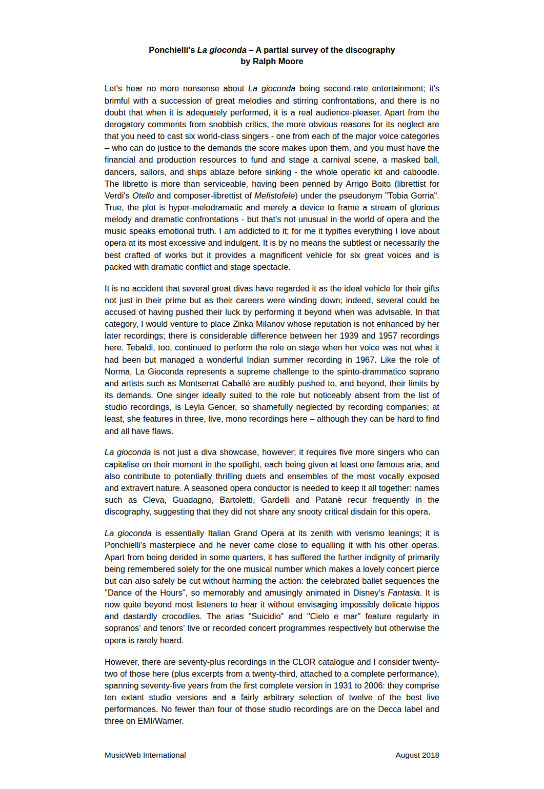Ponchielli's La gioconda – A partial survey of the discography
by Ralph Moore
Let's hear no more nonsense about La gioconda being second-rate entertainment; it's brimful with a succession of great melodies and stirring confrontations, and there is no doubt that when it is adequately performed, it is a real audience-pleaser. Apart from the derogatory comments from snobbish critics, the more obvious reasons for its neglect are that you need to cast six world-class singers - one from each of the major voice categories – who can do justice to the demands the score makes upon them, and you must have the financial and production resources to fund and stage a carnival scene, a masked ball, dancers, sailors, and ships ablaze before sinking - the whole operatic kit and caboodle. The libretto is more than serviceable, having been penned by Arrigo Boito (librettist for Verdi's Otello and composer-librettist of Mefistofele) under the pseudonym "Tobia Gorria". True, the plot is hyper-melodramatic and merely a device to frame a stream of glorious melody and dramatic confrontations - but that's not unusual in the world of opera and the music speaks emotional truth. I am addicted to it; for me it typifies everything I love about opera at its most excessive and indulgent. It is by no means the subtlest or necessarily the best crafted of works but it provides a magnificent vehicle for six great voices and is packed with dramatic conflict and stage spectacle.
It is no accident that several great divas have regarded it as the ideal vehicle for their gifts not just in their prime but as their careers were winding down; indeed, several could be accused of having pushed their luck by performing it beyond when was advisable. In that category, I would venture to place Zinka Milanov whose reputation is not enhanced by her later recordings; there is considerable difference between her 1939 and 1957 recordings here. Tebaldi, too, continued to perform the role on stage when her voice was not what it had been but managed a wonderful Indian summer recording in 1967. Like the role of Norma, La Gioconda represents a supreme challenge to the spinto-drammatico soprano and artists such as Montserrat Caballé are audibly pushed to, and beyond, their limits by its demands. One singer ideally suited to the role but noticeably absent from the list of studio recordings, is Leyla Gencer, so shamefully neglected by recording companies; at least, she features in three, live, mono recordings here – although they can be hard to find and all have flaws.
La gioconda is not just a diva showcase, however; it requires five more singers who can capitalise on their moment in the spotlight, each being given at least one famous aria, and also contribute to potentially thrilling duets and ensembles of the most vocally exposed and extravert nature. A seasoned opera conductor is needed to keep it all together: names such as Cleva, Guadagno, Bartoletti, Gardelli and Patanè recur frequently in the discography, suggesting that they did not share any snooty critical disdain for this opera.
La gioconda is essentially Italian Grand Opera at its zenith with verismo leanings; it is Ponchielli's masterpiece and he never came close to equalling it with his other operas. Apart from being derided in some quarters, it has suffered the further indignity of primarily being remembered solely for the one musical number which makes a lovely concert pierce but can also safely be cut without harming the action: the celebrated ballet sequences the "Dance of the Hours", so memorably and amusingly animated in Disney's Fantasia. It is now quite beyond most listeners to hear it without envisaging impossibly delicate hippos and dastardly crocodiles. The arias "Suicidio" and "Cielo e mar" feature regularly in sopranos' and tenors' live or recorded concert programmes respectively but otherwise the opera is rarely heard.
However, there are seventy-plus recordings in the CLOR catalogue and I consider twenty-two of those here (plus excerpts from a twenty-third, attached to a complete performance), spanning seventy-five years from the first complete version in 1931 to 2006: they comprise ten extant studio versions and a fairly arbitrary selection of twelve of the best live performances. No fewer than four of those studio recordings are on the Decca label and three on EMI/Warner.
MusicWeb International August 2018